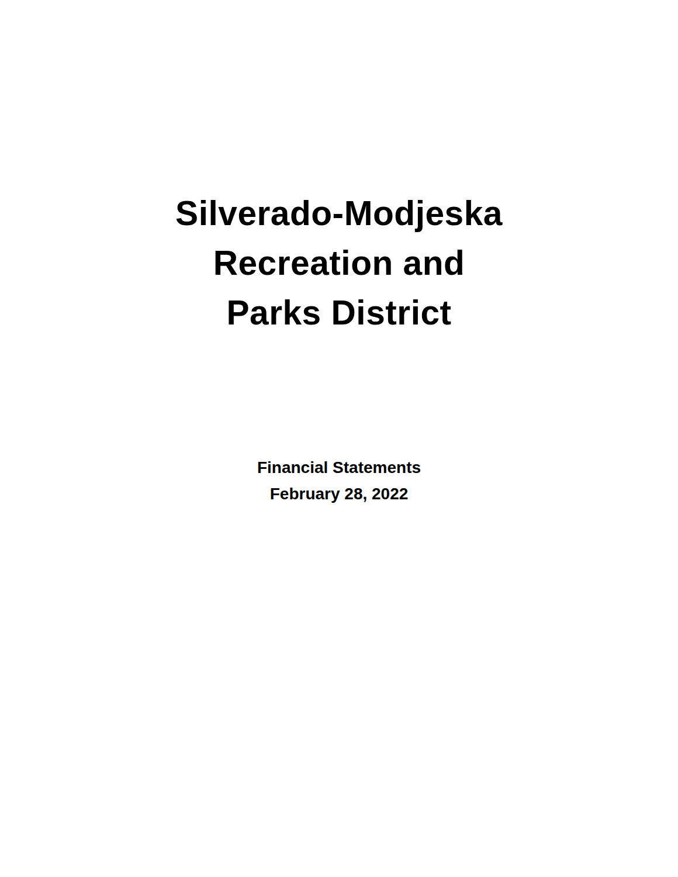Silverado-Modjeska Recreation and Parks District
Financial Statements
February 28, 2022